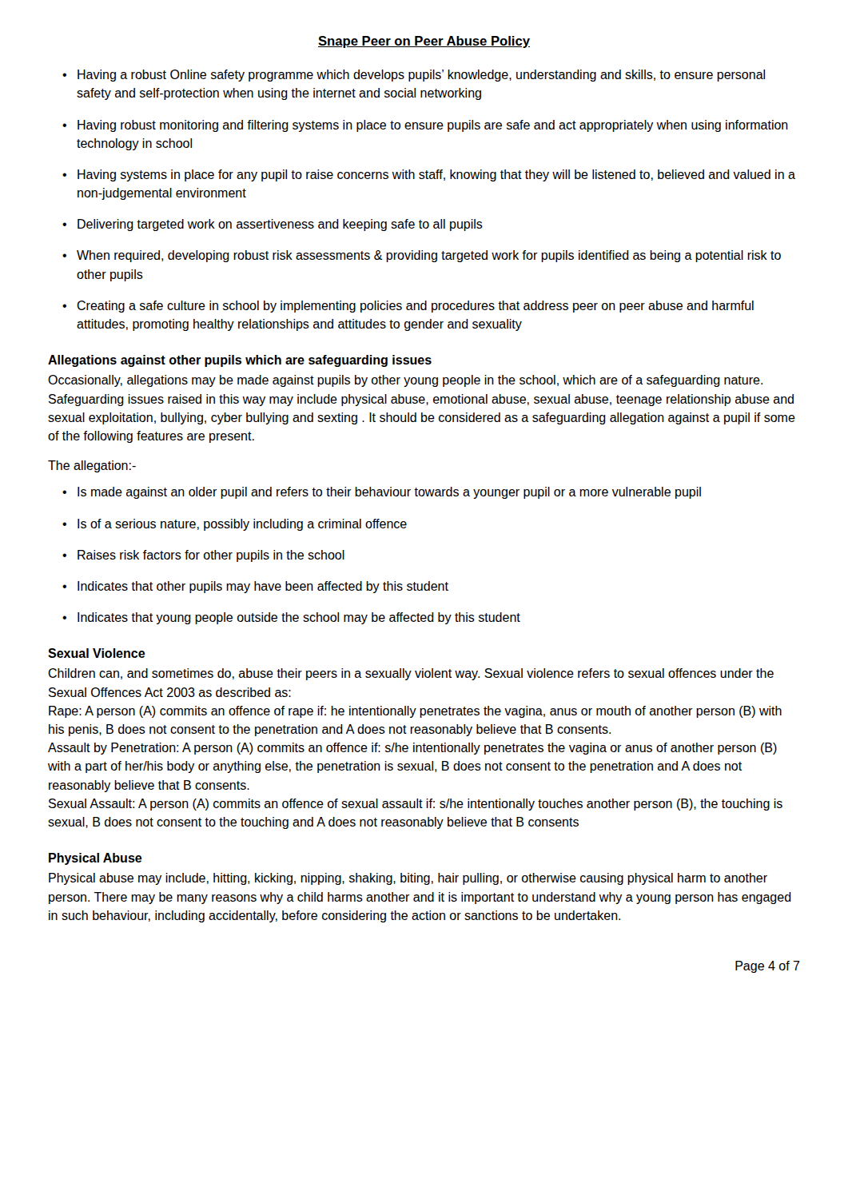Snape Peer on Peer Abuse Policy
Having a robust Online safety programme which develops pupils’ knowledge, understanding and skills, to ensure personal safety and self-protection when using the internet and social networking
Having robust monitoring and filtering systems in place to ensure pupils are safe and act appropriately when using information technology in school
Having systems in place for any pupil to raise concerns with staff, knowing that they will be listened to, believed and valued in a non-judgemental environment
Delivering targeted work on assertiveness and keeping safe to all pupils
When required, developing robust risk assessments & providing targeted work for pupils identified as being a potential risk to other pupils
Creating a safe culture in school by implementing policies and procedures that address peer on peer abuse and harmful attitudes, promoting healthy relationships and attitudes to gender and sexuality
Allegations against other pupils which are safeguarding issues
Occasionally, allegations may be made against pupils by other young people in the school, which are of a safeguarding nature. Safeguarding issues raised in this way may include physical abuse, emotional abuse, sexual abuse, teenage relationship abuse and sexual exploitation, bullying, cyber bullying and sexting . It should be considered as a safeguarding allegation against a pupil if some of the following features are present.
The allegation:-
Is made against an older pupil and refers to their behaviour towards a younger pupil or a more vulnerable pupil
Is of a serious nature, possibly including a criminal offence
Raises risk factors for other pupils in the school
Indicates that other pupils may have been affected by this student
Indicates that young people outside the school may be affected by this student
Sexual Violence
Children can, and sometimes do, abuse their peers in a sexually violent way. Sexual violence refers to sexual offences under the Sexual Offences Act 2003 as described as:
Rape: A person (A) commits an offence of rape if: he intentionally penetrates the vagina, anus or mouth of another person (B) with his penis, B does not consent to the penetration and A does not reasonably believe that B consents.
Assault by Penetration: A person (A) commits an offence if: s/he intentionally penetrates the vagina or anus of another person (B) with a part of her/his body or anything else, the penetration is sexual, B does not consent to the penetration and A does not reasonably believe that B consents.
Sexual Assault: A person (A) commits an offence of sexual assault if: s/he intentionally touches another person (B), the touching is sexual, B does not consent to the touching and A does not reasonably believe that B consents
Physical Abuse
Physical abuse may include, hitting, kicking, nipping, shaking, biting, hair pulling, or otherwise causing physical harm to another person. There may be many reasons why a child harms another and it is important to understand why a young person has engaged in such behaviour, including accidentally, before considering the action or sanctions to be undertaken.
Page 4 of 7